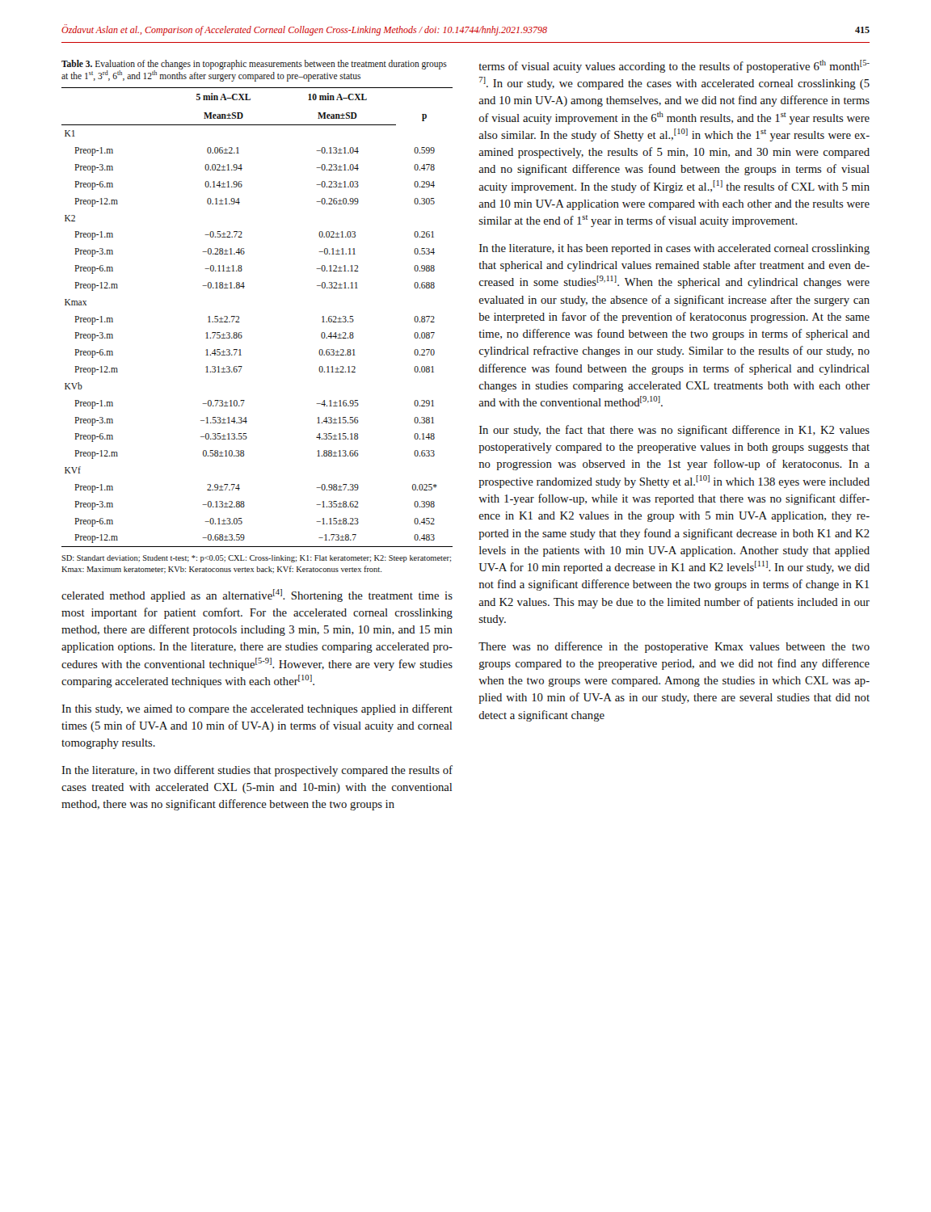Özdavut Aslan et al., Comparison of Accelerated Corneal Collagen Cross-Linking Methods / doi: 10.14744/hnhj.2021.93798
415
Table 3. Evaluation of the changes in topographic measurements between the treatment duration groups at the 1 st , 3 rd , 6 th , and 12 th months after surgery compared to pre–operative status
| | 5 min A–CXL | 10 min A–CXL | p |
| --- | --- | --- | --- |
| | Mean±SD | Mean±SD |
| K1 |
| Preop-1.m | 0.06±2.1 | −0.13±1.04 | 0.599 |
| Preop-3.m | 0.02±1.94 | −0.23±1.04 | 0.478 |
| Preop-6.m | 0.14±1.96 | −0.23±1.03 | 0.294 |
| Preop-12.m | 0.1±1.94 | −0.26±0.99 | 0.305 |
| K2 |
| Preop-1.m | −0.5±2.72 | 0.02±1.03 | 0.261 |
| Preop-3.m | −0.28±1.46 | −0.1±1.11 | 0.534 |
| Preop-6.m | −0.11±1.8 | −0.12±1.12 | 0.988 |
| Preop-12.m | −0.18±1.84 | −0.32±1.11 | 0.688 |
| Kmax |
| Preop-1.m | 1.5±2.72 | 1.62±3.5 | 0.872 |
| Preop-3.m | 1.75±3.86 | 0.44±2.8 | 0.087 |
| Preop-6.m | 1.45±3.71 | 0.63±2.81 | 0.270 |
| Preop-12.m | 1.31±3.67 | 0.11±2.12 | 0.081 |
| KVb |
| Preop-1.m | −0.73±10.7 | −4.1±16.95 | 0.291 |
| Preop-3.m | −1.53±14.34 | 1.43±15.56 | 0.381 |
| Preop-6.m | −0.35±13.55 | 4.35±15.18 | 0.148 |
| Preop-12.m | 0.58±10.38 | 1.88±13.66 | 0.633 |
| KVf |
| Preop-1.m | 2.9±7.74 | −0.98±7.39 | 0.025* |
| Preop-3.m | −0.13±2.88 | −1.35±8.62 | 0.398 |
| Preop-6.m | −0.1±3.05 | −1.15±8.23 | 0.452 |
| Preop-12.m | −0.68±3.59 | −1.73±8.7 | 0.483 |
SD: Standart deviation; Student t-test; *: p<0.05; CXL: Cross-linking; K1: Flat keratometer; K2: Steep keratometer; Kmax: Maximum keratometer; KVb: Keratoconus vertex back; KVf: Keratoconus vertex front.
celerated method applied as an alternative[4]. Shortening the treatment time is most important for patient comfort. For the accelerated corneal crosslinking method, there are different protocols including 3 min, 5 min, 10 min, and 15 min application options. In the literature, there are studies comparing accelerated procedures with the conventional technique[5-9]. However, there are very few studies comparing accelerated techniques with each other[10].
In this study, we aimed to compare the accelerated techniques applied in different times (5 min of UV-A and 10 min of UV-A) in terms of visual acuity and corneal tomography results.
In the literature, in two different studies that prospectively compared the results of cases treated with accelerated CXL (5-min and 10-min) with the conventional method, there was no significant difference between the two groups in
terms of visual acuity values according to the results of postoperative 6th month[5-7]. In our study, we compared the cases with accelerated corneal crosslinking (5 and 10 min UV-A) among themselves, and we did not find any difference in terms of visual acuity improvement in the 6th month results, and the 1st year results were also similar. In the study of Shetty et al.,[10] in which the 1st year results were examined prospectively, the results of 5 min, 10 min, and 30 min were compared and no significant difference was found between the groups in terms of visual acuity improvement. In the study of Kirgiz et al.,[1] the results of CXL with 5 min and 10 min UV-A application were compared with each other and the results were similar at the end of 1st year in terms of visual acuity improvement.
In the literature, it has been reported in cases with accelerated corneal crosslinking that spherical and cylindrical values remained stable after treatment and even decreased in some studies[9,11]. When the spherical and cylindrical changes were evaluated in our study, the absence of a significant increase after the surgery can be interpreted in favor of the prevention of keratoconus progression. At the same time, no difference was found between the two groups in terms of spherical and cylindrical refractive changes in our study. Similar to the results of our study, no difference was found between the groups in terms of spherical and cylindrical changes in studies comparing accelerated CXL treatments both with each other and with the conventional method[9,10].
In our study, the fact that there was no significant difference in K1, K2 values postoperatively compared to the preoperative values in both groups suggests that no progression was observed in the 1st year follow-up of keratoconus. In a prospective randomized study by Shetty et al.[10] in which 138 eyes were included with 1-year follow-up, while it was reported that there was no significant difference in K1 and K2 values in the group with 5 min UV-A application, they reported in the same study that they found a significant decrease in both K1 and K2 levels in the patients with 10 min UV-A application. Another study that applied UV-A for 10 min reported a decrease in K1 and K2 levels[11]. In our study, we did not find a significant difference between the two groups in terms of change in K1 and K2 values. This may be due to the limited number of patients included in our study.
There was no difference in the postoperative Kmax values between the two groups compared to the preoperative period, and we did not find any difference when the two groups were compared. Among the studies in which CXL was applied with 10 min of UV-A as in our study, there are several studies that did not detect a significant change